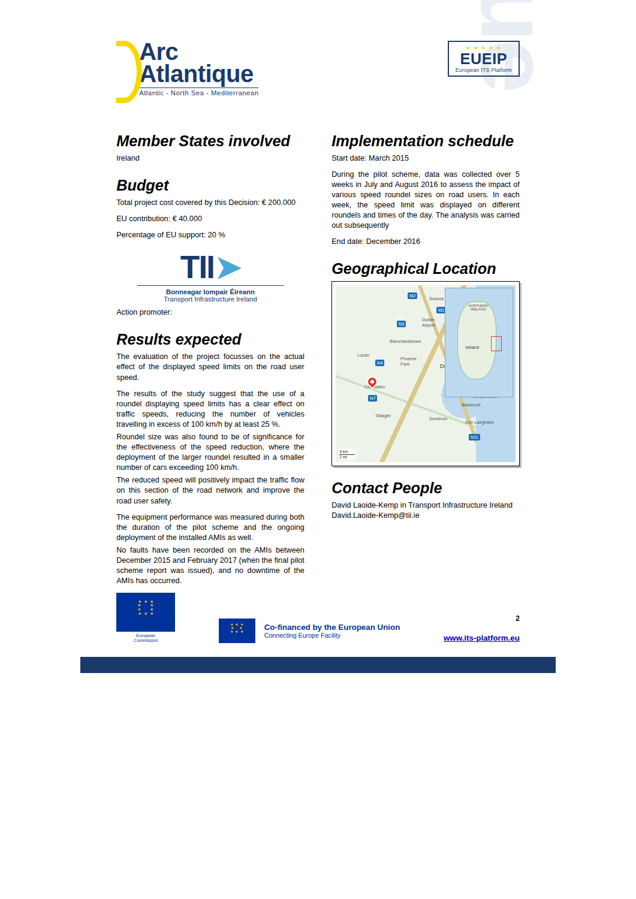Arc Atlantique
Arc Atlantique Atlantic - North Sea - Mediterranean
★ ★ ★ ★ ★
EUEIP
European ITS Platform
Member States involved
Ireland
Budget
Total project cost covered by this Decision: € 200.000
EU contribution: € 40.000
Percentage of EU support: 20 %
TII➤
Bonneagar Iompair Éireann
Transport Infrastructure Ireland
Action promoter:
Results expected
The evaluation of the project focusses on the actual effect of the displayed speed limits on the road user speed.
The results of the study suggest that the use of a roundel displaying speed limits has a clear effect on traffic speeds, reducing the number of vehicles travelling in excess of 100 km/h by at least 25 %.
Roundel size was also found to be of significance for the effectiveness of the speed reduction, where the deployment of the larger roundel resulted in a smaller number of cars exceeding 100 km/h.
The reduced speed will positively impact the traffic flow on this section of the road network and improve the road user safety.
The equipment performance was measured during both the duration of the pilot scheme and the ongoing deployment of the installed AMIs as well.
No faults have been recorded on the AMIs between December 2015 and February 2017 (when the final pilot scheme report was issued), and no downtime of the AMIs has occurred.
Implementation schedule
Start date: March 2015
During the pilot scheme, data was collected over 5 weeks in July and August 2016 to assess the impact of various speed roundel sizes on road users. In each week, the speed limit was displayed on different roundels and times of the day. The analysis was carried out subsequently
End date: December 2016
Geographical Location
Swords Malahide Dublin
Airport Blanchardstown Lucan Phoenix
Park Dublin North Bull
Island Spec
Protection
Area South Dublin
Bay Special
Area of
Conservation Clondalkin Tallaght Dundrum Blackrock Dun Laoghaire M2 M1 M50 N3 N4 N7 N11
3 km 2 mi
Ireland
NORTHERN
IRELAND
Contact People
David Laoide-Kemp in Transport Infrastructure Ireland
David.Laoide-Kemp@tii.ie
2
★ ★ ★
★ ★
★ ★
★ ★ ★
European
Commission
★ ★ ★
★ ★
★ ★ ★
Co-financed by the European Union
Connecting Europe Facility
www.its-platform.eu